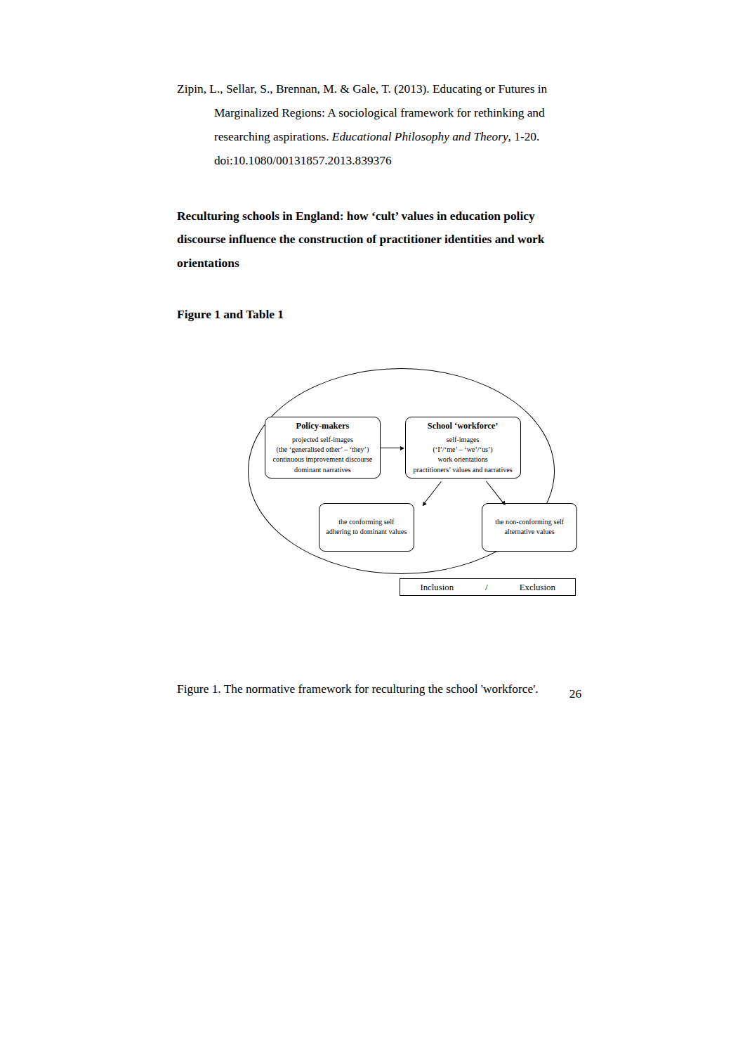Zipin, L., Sellar, S., Brennan, M. & Gale, T. (2013). Educating or Futures in Marginalized Regions: A sociological framework for rethinking and researching aspirations. Educational Philosophy and Theory, 1-20. doi:10.1080/00131857.2013.839376
Reculturing schools in England: how ‘cult’ values in education policy discourse influence the construction of practitioner identities and work orientations
Figure 1 and Table 1
Policy-makers projected self-images
(the ‘generalised other’ – ‘they’)
continuous improvement discourse
dominant narratives
School ‘workforce’ self-images
(‘I’/‘me’ – ‘we’/‘us’)
work orientations
practitioners’ values and narratives
the conforming self
adhering to dominant values
the non-conforming self
alternative values
Inclusion/Exclusion
Figure 1. The normative framework for reculturing the school 'workforce'.
26